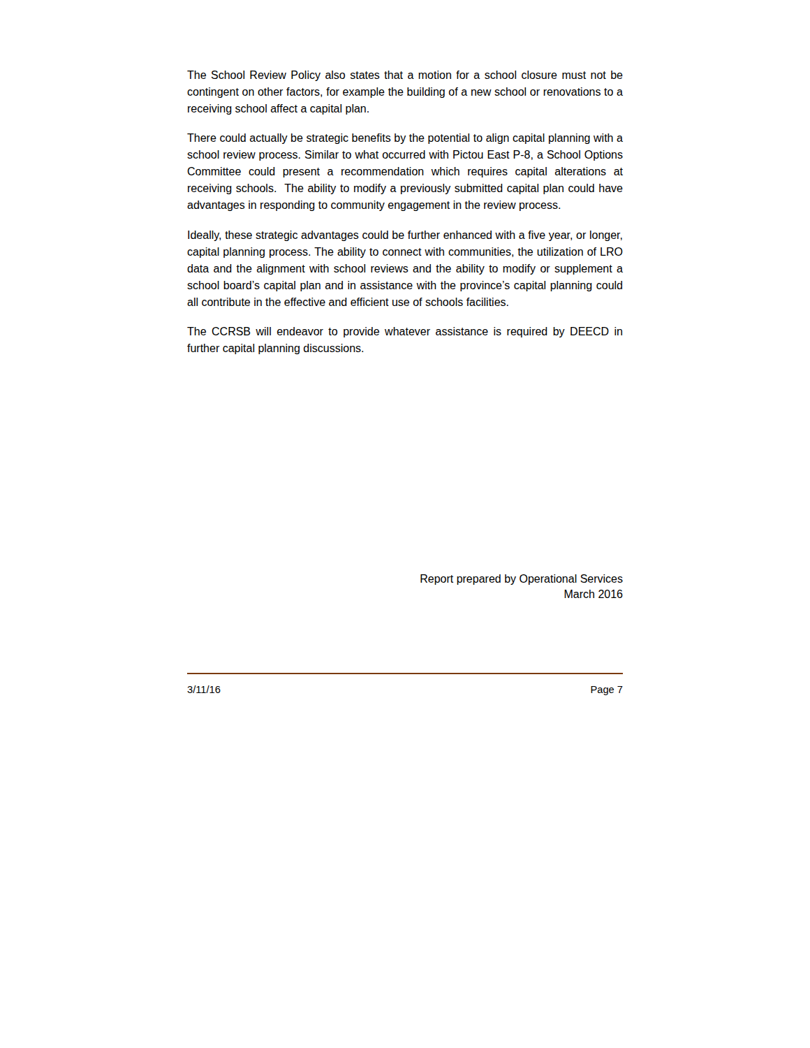The School Review Policy also states that a motion for a school closure must not be contingent on other factors, for example the building of a new school or renovations to a receiving school affect a capital plan.
There could actually be strategic benefits by the potential to align capital planning with a school review process. Similar to what occurred with Pictou East P-8, a School Options Committee could present a recommendation which requires capital alterations at receiving schools. The ability to modify a previously submitted capital plan could have advantages in responding to community engagement in the review process.
Ideally, these strategic advantages could be further enhanced with a five year, or longer, capital planning process. The ability to connect with communities, the utilization of LRO data and the alignment with school reviews and the ability to modify or supplement a school board’s capital plan and in assistance with the province’s capital planning could all contribute in the effective and efficient use of schools facilities.
The CCRSB will endeavor to provide whatever assistance is required by DEECD in further capital planning discussions.
Report prepared by Operational Services
March 2016
3/11/16 Page 7